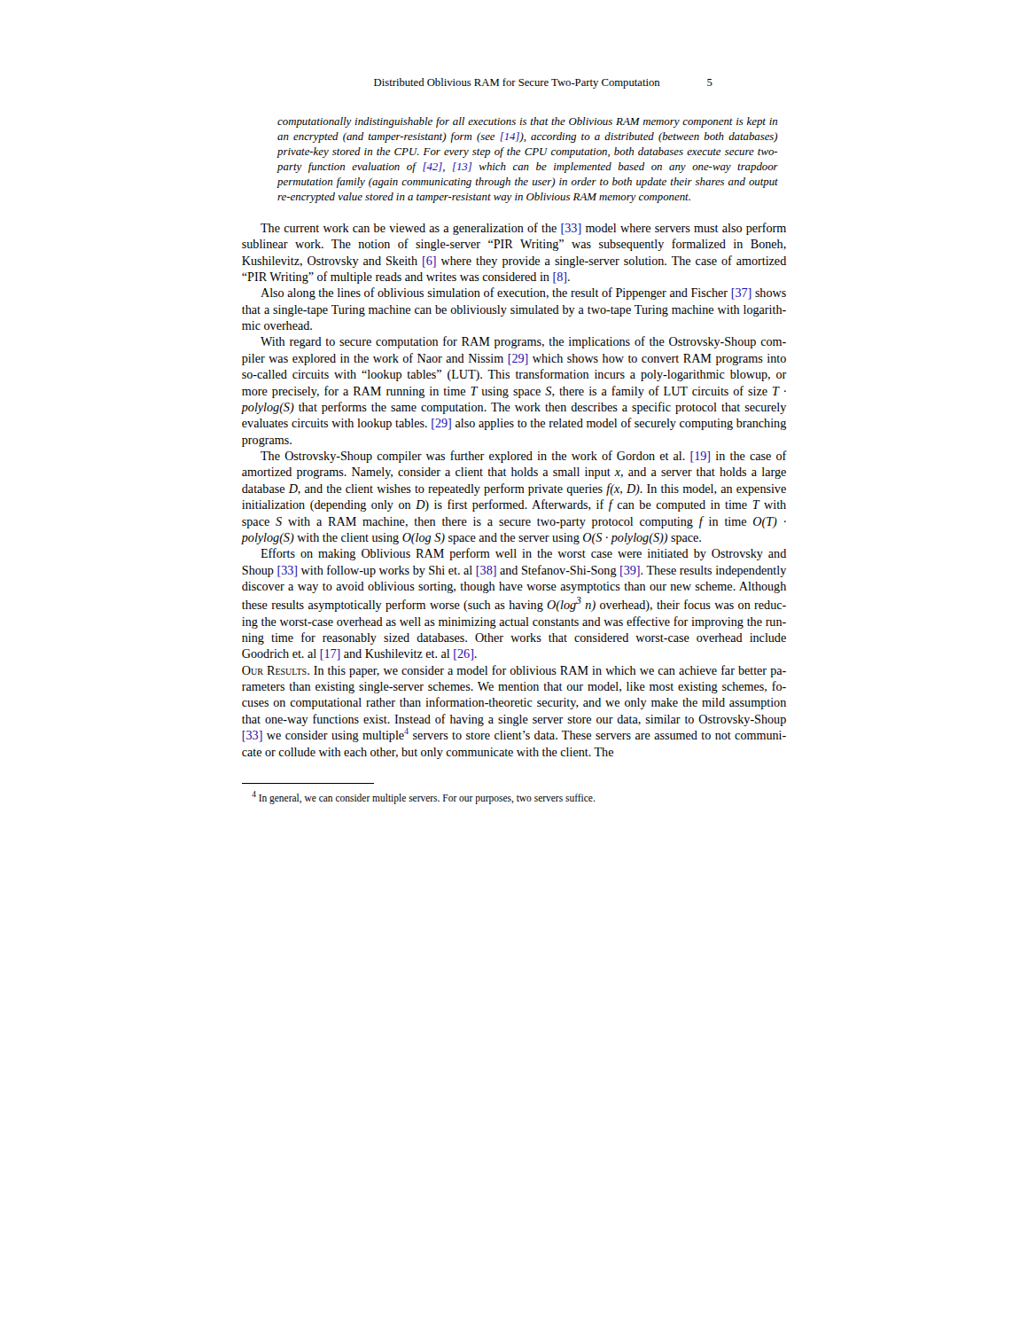Distributed Oblivious RAM for Secure Two-Party Computation 5
computationally indistinguishable for all executions is that the Oblivious RAM memory component is kept in an encrypted (and tamper-resistant) form (see [14]), according to a distributed (between both databases) private-key stored in the CPU. For every step of the CPU computation, both databases execute secure two-party function evaluation of [42], [13] which can be implemented based on any one-way trapdoor permutation family (again communicating through the user) in order to both update their shares and output re-encrypted value stored in a tamper-resistant way in Oblivious RAM memory component.
The current work can be viewed as a generalization of the [33] model where servers must also perform sublinear work. The notion of single-server “PIR Writing” was subsequently formalized in Boneh, Kushilevitz, Ostrovsky and Skeith [6] where they provide a single-server solution. The case of amortized “PIR Writing” of multiple reads and writes was considered in [8].
Also along the lines of oblivious simulation of execution, the result of Pippenger and Fischer [37] shows that a single-tape Turing machine can be obliviously simulated by a two-tape Turing machine with logarithmic overhead.
With regard to secure computation for RAM programs, the implications of the Ostrovsky-Shoup compiler was explored in the work of Naor and Nissim [29] which shows how to convert RAM programs into so-called circuits with “lookup tables” (LUT). This transformation incurs a poly-logarithmic blowup, or more precisely, for a RAM running in time T using space S, there is a family of LUT circuits of size T · polylog(S) that performs the same computation. The work then describes a specific protocol that securely evaluates circuits with lookup tables. [29] also applies to the related model of securely computing branching programs.
The Ostrovsky-Shoup compiler was further explored in the work of Gordon et al. [19] in the case of amortized programs. Namely, consider a client that holds a small input x, and a server that holds a large database D, and the client wishes to repeatedly perform private queries f(x, D). In this model, an expensive initialization (depending only on D) is first performed. Afterwards, if f can be computed in time T with space S with a RAM machine, then there is a secure two-party protocol computing f in time O(T) · polylog(S) with the client using O(log S) space and the server using O(S · polylog(S)) space.
Efforts on making Oblivious RAM perform well in the worst case were initiated by Ostrovsky and Shoup [33] with follow-up works by Shi et. al [38] and Stefanov-Shi-Song [39]. These results independently discover a way to avoid oblivious sorting, though have worse asymptotics than our new scheme. Although these results asymptotically perform worse (such as having O(log3 n) overhead), their focus was on reducing the worst-case overhead as well as minimizing actual constants and was effective for improving the running time for reasonably sized databases. Other works that considered worst-case overhead include Goodrich et. al [17] and Kushilevitz et. al [26].
Our Results. In this paper, we consider a model for oblivious RAM in which we can achieve far better parameters than existing single-server schemes. We mention that our model, like most existing schemes, focuses on computational rather than information-theoretic security, and we only make the mild assumption that one-way functions exist. Instead of having a single server store our data, similar to Ostrovsky-Shoup [33] we consider using multiple4 servers to store client’s data. These servers are assumed to not communicate or collude with each other, but only communicate with the client. The
4 In general, we can consider multiple servers. For our purposes, two servers suffice.